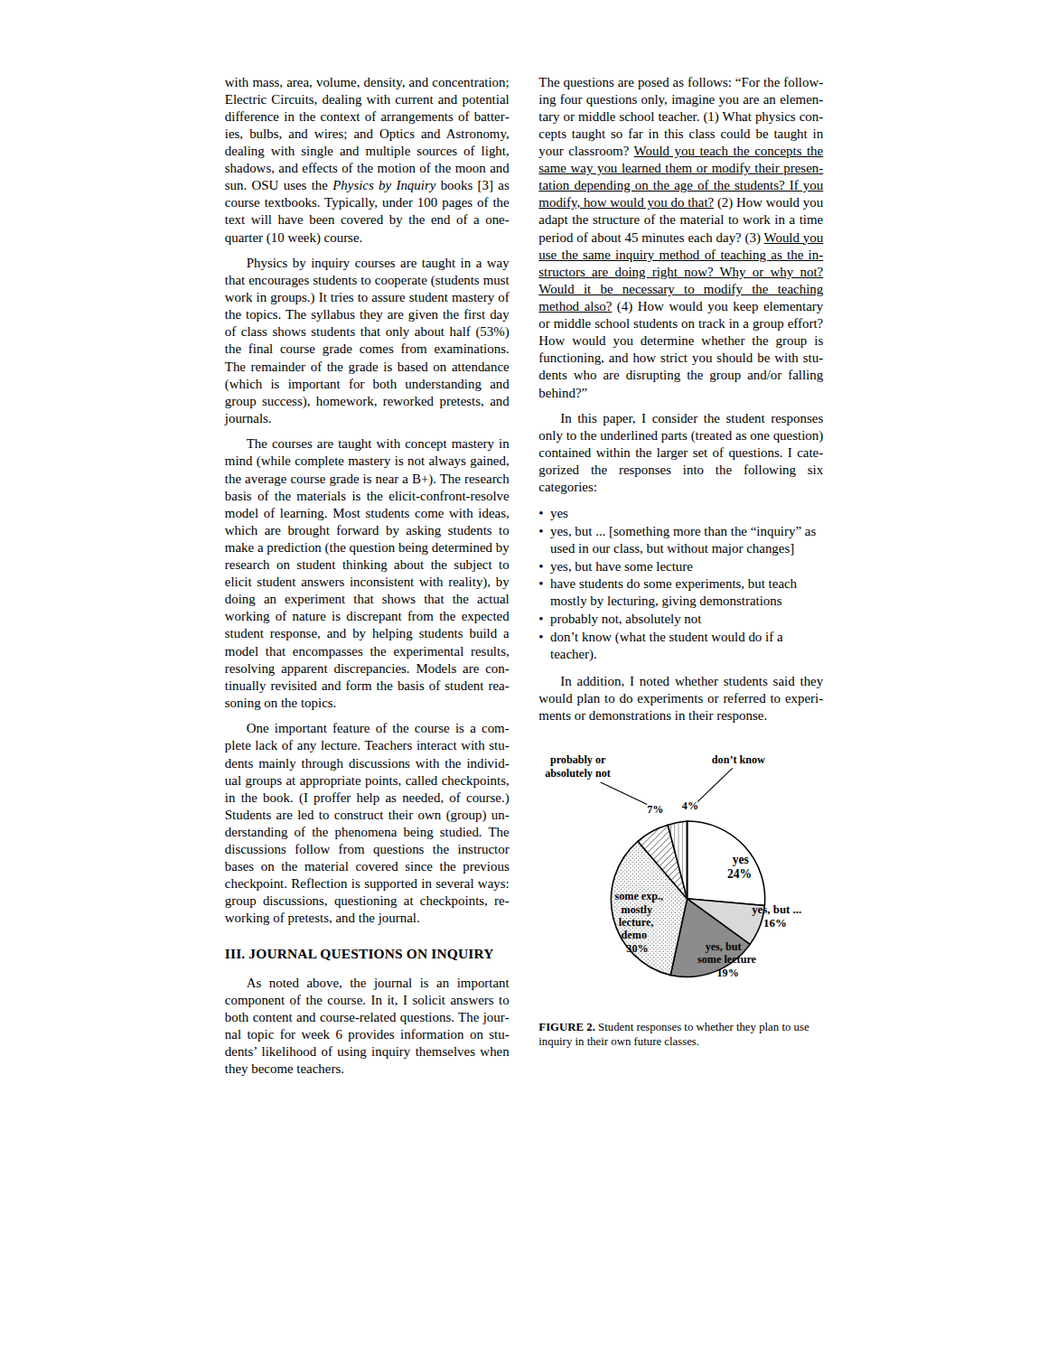with mass, area, volume, density, and concentration; Electric Circuits, dealing with current and potential difference in the context of arrangements of batteries, bulbs, and wires; and Optics and Astronomy, dealing with single and multiple sources of light, shadows, and effects of the motion of the moon and sun. OSU uses the Physics by Inquiry books [3] as course textbooks. Typically, under 100 pages of the text will have been covered by the end of a one-quarter (10 week) course.
Physics by inquiry courses are taught in a way that encourages students to cooperate (students must work in groups.) It tries to assure student mastery of the topics. The syllabus they are given the first day of class shows students that only about half (53%) the final course grade comes from examinations. The remainder of the grade is based on attendance (which is important for both understanding and group success), homework, reworked pretests, and journals.
The courses are taught with concept mastery in mind (while complete mastery is not always gained, the average course grade is near a B+). The research basis of the materials is the elicit-confront-resolve model of learning. Most students come with ideas, which are brought forward by asking students to make a prediction (the question being determined by research on student thinking about the subject to elicit student answers inconsistent with reality), by doing an experiment that shows that the actual working of nature is discrepant from the expected student response, and by helping students build a model that encompasses the experimental results, resolving apparent discrepancies. Models are continually revisited and form the basis of student reasoning on the topics.
One important feature of the course is a complete lack of any lecture. Teachers interact with students mainly through discussions with the individual groups at appropriate points, called checkpoints, in the book. (I proffer help as needed, of course.) Students are led to construct their own (group) understanding of the phenomena being studied. The discussions follow from questions the instructor bases on the material covered since the previous checkpoint. Reflection is supported in several ways: group discussions, questioning at checkpoints, reworking of pretests, and the journal.
III. JOURNAL QUESTIONS ON INQUIRY
As noted above, the journal is an important component of the course. In it, I solicit answers to both content and course-related questions. The journal topic for week 6 provides information on students’ likelihood of using inquiry themselves when they become teachers.
The questions are posed as follows: “For the following four questions only, imagine you are an elementary or middle school teacher. (1) What physics concepts taught so far in this class could be taught in your classroom? Would you teach the concepts the same way you learned them or modify their presentation depending on the age of the students? If you modify, how would you do that? (2) How would you adapt the structure of the material to work in a time period of about 45 minutes each day? (3) Would you use the same inquiry method of teaching as the instructors are doing right now? Why or why not? Would it be necessary to modify the teaching method also? (4) How would you keep elementary or middle school students on track in a group effort? How would you determine whether the group is functioning, and how strict you should be with students who are disrupting the group and/or falling behind?”
In this paper, I consider the student responses only to the underlined parts (treated as one question) contained within the larger set of questions. I categorized the responses into the following six categories:
yes
yes, but ... [something more than the “inquiry” as used in our class, but without major changes]
yes, but have some lecture
have students do some experiments, but teach mostly by lecturing, giving demonstrations
probably not, absolutely not
don’t know (what the student would do if a teacher).
In addition, I noted whether students said they would plan to do experiments or referred to experiments or demonstrations in their response.
yes 24% yes, but ... 16% yes, but some lecture 19% some exp., mostly lecture, demo 30% probably or absolutely not 7% don’t know 4%
FIGURE 2. Student responses to whether they plan to use inquiry in their own future classes.